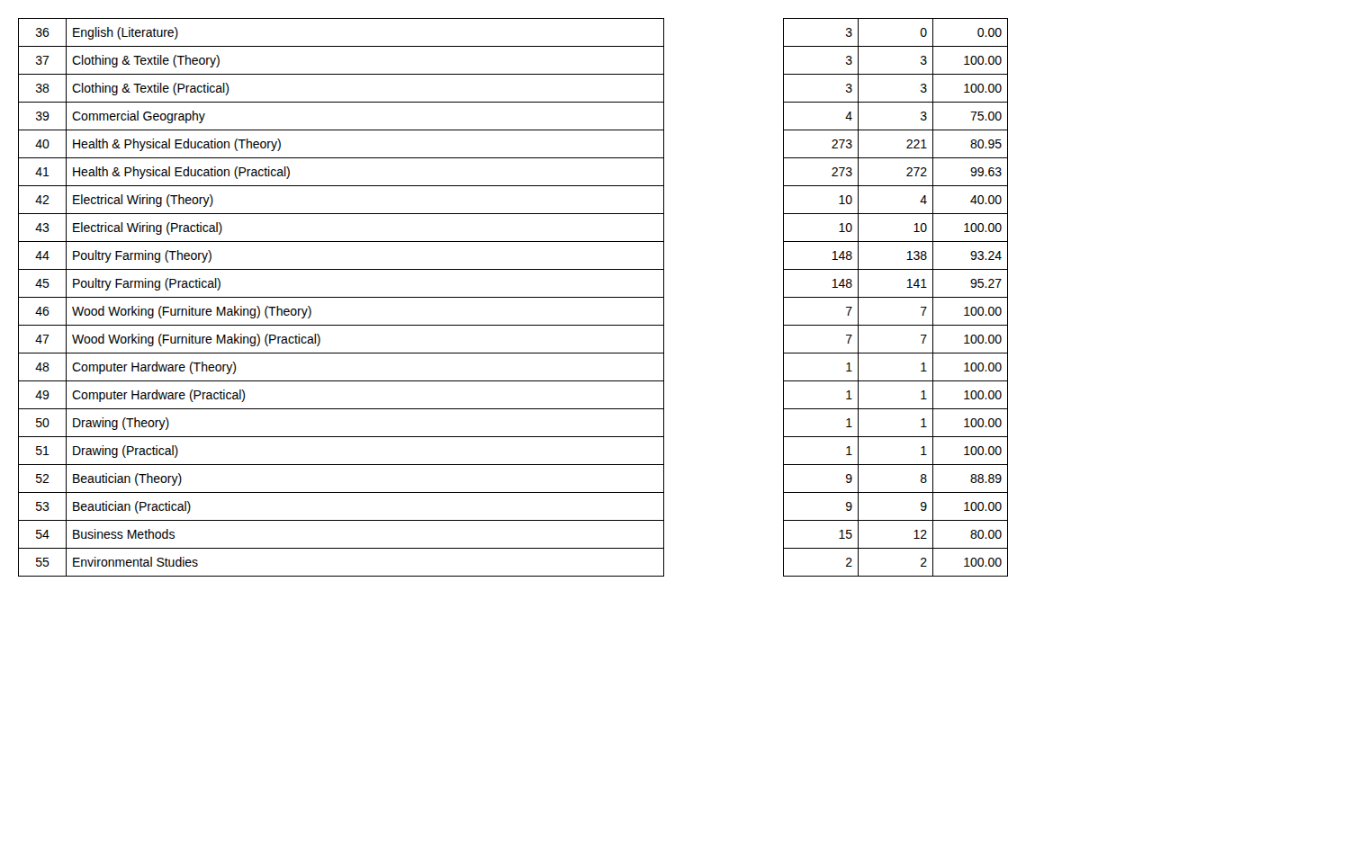| 36 | English (Literature) | | 3 | 0 | 0.00 |
| 37 | Clothing & Textile (Theory) | | 3 | 3 | 100.00 |
| 38 | Clothing & Textile (Practical) | | 3 | 3 | 100.00 |
| 39 | Commercial Geography | | 4 | 3 | 75.00 |
| 40 | Health & Physical Education (Theory) | | 273 | 221 | 80.95 |
| 41 | Health & Physical Education (Practical) | | 273 | 272 | 99.63 |
| 42 | Electrical Wiring (Theory) | | 10 | 4 | 40.00 |
| 43 | Electrical Wiring (Practical) | | 10 | 10 | 100.00 |
| 44 | Poultry Farming (Theory) | | 148 | 138 | 93.24 |
| 45 | Poultry Farming (Practical) | | 148 | 141 | 95.27 |
| 46 | Wood Working (Furniture Making) (Theory) | | 7 | 7 | 100.00 |
| 47 | Wood Working (Furniture Making) (Practical) | | 7 | 7 | 100.00 |
| 48 | Computer Hardware (Theory) | | 1 | 1 | 100.00 |
| 49 | Computer Hardware (Practical) | | 1 | 1 | 100.00 |
| 50 | Drawing (Theory) | | 1 | 1 | 100.00 |
| 51 | Drawing (Practical) | | 1 | 1 | 100.00 |
| 52 | Beautician (Theory) | | 9 | 8 | 88.89 |
| 53 | Beautician (Practical) | | 9 | 9 | 100.00 |
| 54 | Business Methods | | 15 | 12 | 80.00 |
| 55 | Environmental Studies | | 2 | 2 | 100.00 |